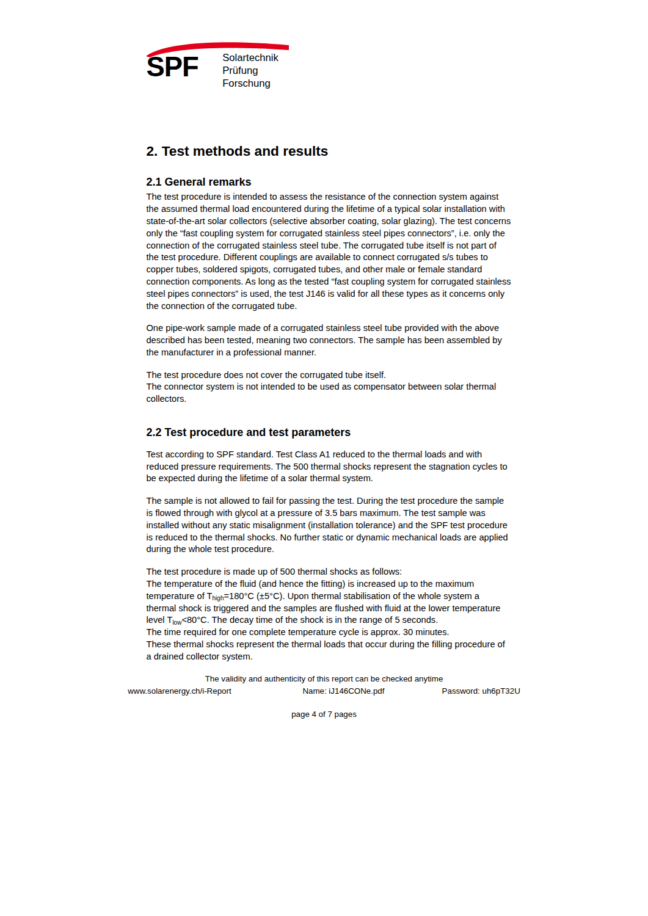SPF
Solartechnik
Prüfung
Forschung
2. Test methods and results
2.1 General remarks
The test procedure is intended to assess the resistance of the connection system against the assumed thermal load encountered during the lifetime of a typical solar installation with state-of-the-art solar collectors (selective absorber coating, solar glazing). The test concerns only the “fast coupling system for corrugated stainless steel pipes connectors”, i.e. only the connection of the corrugated stainless steel tube. The corrugated tube itself is not part of the test procedure. Different couplings are available to connect corrugated s/s tubes to copper tubes, soldered spigots, corrugated tubes, and other male or female standard connection components. As long as the tested “fast coupling system for corrugated stainless steel pipes connectors” is used, the test J146 is valid for all these types as it concerns only the connection of the corrugated tube.
One pipe-work sample made of a corrugated stainless steel tube provided with the above described has been tested, meaning two connectors. The sample has been assembled by the manufacturer in a professional manner.
The test procedure does not cover the corrugated tube itself.
The connector system is not intended to be used as compensator between solar thermal collectors.
2.2 Test procedure and test parameters
Test according to SPF standard. Test Class A1 reduced to the thermal loads and with reduced pressure requirements. The 500 thermal shocks represent the stagnation cycles to be expected during the lifetime of a solar thermal system.
The sample is not allowed to fail for passing the test. During the test procedure the sample is flowed through with glycol at a pressure of 3.5 bars maximum. The test sample was installed without any static misalignment (installation tolerance) and the SPF test procedure is reduced to the thermal shocks. No further static or dynamic mechanical loads are applied during the whole test procedure.
The test procedure is made up of 500 thermal shocks as follows:
The temperature of the fluid (and hence the fitting) is increased up to the maximum temperature of Thigh=180°C (±5°C). Upon thermal stabilisation of the whole system a thermal shock is triggered and the samples are flushed with fluid at the lower temperature level Tlow<80°C. The decay time of the shock is in the range of 5 seconds.
The time required for one complete temperature cycle is approx. 30 minutes.
These thermal shocks represent the thermal loads that occur during the filling procedure of a drained collector system.
The validity and authenticity of this report can be checked anytime
www.solarenergy.ch/i-Report Name: iJ146CONe.pdf Password: uh6pT32U
page 4 of 7 pages